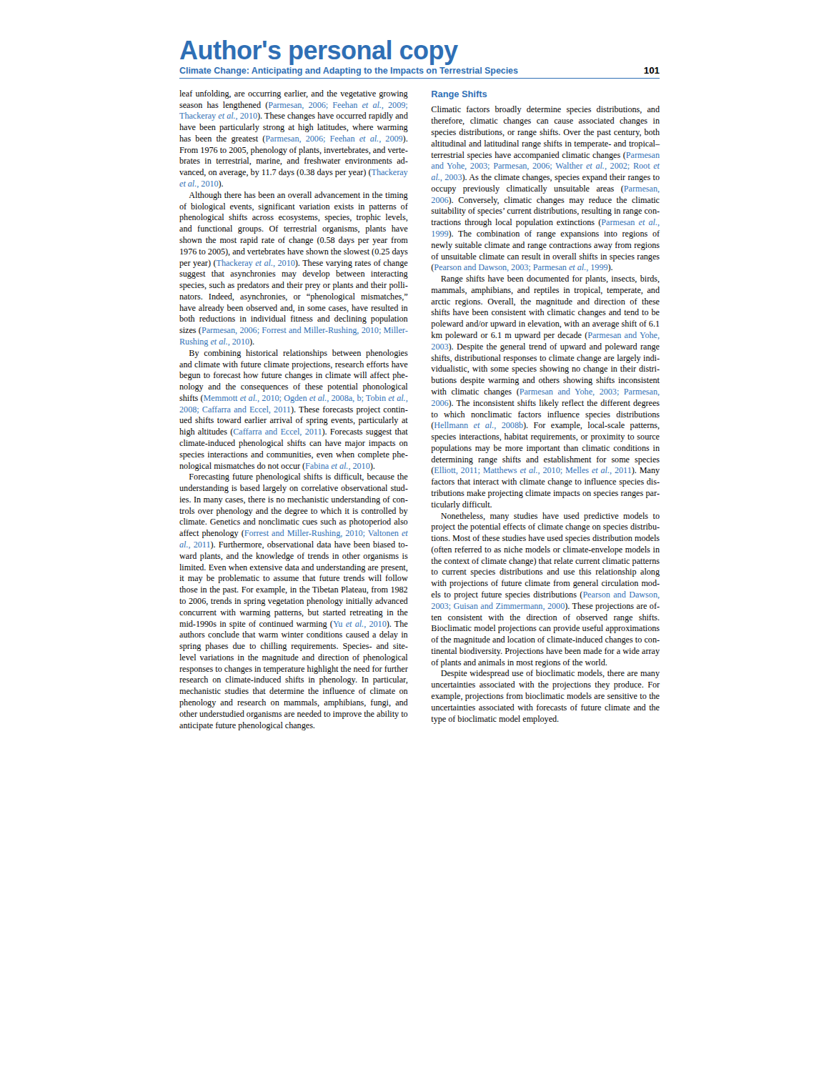Author's personal copy
Climate Change: Anticipating and Adapting to the Impacts on Terrestrial Species
101
leaf unfolding, are occurring earlier, and the vegetative growing season has lengthened (Parmesan, 2006; Feehan et al., 2009; Thackeray et al., 2010). These changes have occurred rapidly and have been particularly strong at high latitudes, where warming has been the greatest (Parmesan, 2006; Feehan et al., 2009). From 1976 to 2005, phenology of plants, invertebrates, and vertebrates in terrestrial, marine, and freshwater environments advanced, on average, by 11.7 days (0.38 days per year) (Thackeray et al., 2010).
Although there has been an overall advancement in the timing of biological events, significant variation exists in patterns of phenological shifts across ecosystems, species, trophic levels, and functional groups. Of terrestrial organisms, plants have shown the most rapid rate of change (0.58 days per year from 1976 to 2005), and vertebrates have shown the slowest (0.25 days per year) (Thackeray et al., 2010). These varying rates of change suggest that asynchronies may develop between interacting species, such as predators and their prey or plants and their pollinators. Indeed, asynchronies, or “phenological mismatches,” have already been observed and, in some cases, have resulted in both reductions in individual fitness and declining population sizes (Parmesan, 2006; Forrest and Miller-Rushing, 2010; Miller-Rushing et al., 2010).
By combining historical relationships between phenologies and climate with future climate projections, research efforts have begun to forecast how future changes in climate will affect phenology and the consequences of these potential phonological shifts (Memmott et al., 2010; Ogden et al., 2008a, b; Tobin et al., 2008; Caffarra and Eccel, 2011). These forecasts project continued shifts toward earlier arrival of spring events, particularly at high altitudes (Caffarra and Eccel, 2011). Forecasts suggest that climate-induced phenological shifts can have major impacts on species interactions and communities, even when complete phenological mismatches do not occur (Fabina et al., 2010).
Forecasting future phenological shifts is difficult, because the understanding is based largely on correlative observational studies. In many cases, there is no mechanistic understanding of controls over phenology and the degree to which it is controlled by climate. Genetics and nonclimatic cues such as photoperiod also affect phenology (Forrest and Miller-Rushing, 2010; Valtonen et al., 2011). Furthermore, observational data have been biased toward plants, and the knowledge of trends in other organisms is limited. Even when extensive data and understanding are present, it may be problematic to assume that future trends will follow those in the past. For example, in the Tibetan Plateau, from 1982 to 2006, trends in spring vegetation phenology initially advanced concurrent with warming patterns, but started retreating in the mid-1990s in spite of continued warming (Yu et al., 2010). The authors conclude that warm winter conditions caused a delay in spring phases due to chilling requirements. Species- and site-level variations in the magnitude and direction of phenological responses to changes in temperature highlight the need for further research on climate-induced shifts in phenology. In particular, mechanistic studies that determine the influence of climate on phenology and research on mammals, amphibians, fungi, and other understudied organisms are needed to improve the ability to anticipate future phenological changes.
Range Shifts
Climatic factors broadly determine species distributions, and therefore, climatic changes can cause associated changes in species distributions, or range shifts. Over the past century, both altitudinal and latitudinal range shifts in temperate- and tropical–terrestrial species have accompanied climatic changes (Parmesan and Yohe, 2003; Parmesan, 2006; Walther et al., 2002; Root et al., 2003). As the climate changes, species expand their ranges to occupy previously climatically unsuitable areas (Parmesan, 2006). Conversely, climatic changes may reduce the climatic suitability of species’ current distributions, resulting in range contractions through local population extinctions (Parmesan et al., 1999). The combination of range expansions into regions of newly suitable climate and range contractions away from regions of unsuitable climate can result in overall shifts in species ranges (Pearson and Dawson, 2003; Parmesan et al., 1999).
Range shifts have been documented for plants, insects, birds, mammals, amphibians, and reptiles in tropical, temperate, and arctic regions. Overall, the magnitude and direction of these shifts have been consistent with climatic changes and tend to be poleward and/or upward in elevation, with an average shift of 6.1 km poleward or 6.1 m upward per decade (Parmesan and Yohe, 2003). Despite the general trend of upward and poleward range shifts, distributional responses to climate change are largely individualistic, with some species showing no change in their distributions despite warming and others showing shifts inconsistent with climatic changes (Parmesan and Yohe, 2003; Parmesan, 2006). The inconsistent shifts likely reflect the different degrees to which nonclimatic factors influence species distributions (Hellmann et al., 2008b). For example, local-scale patterns, species interactions, habitat requirements, or proximity to source populations may be more important than climatic conditions in determining range shifts and establishment for some species (Elliott, 2011; Matthews et al., 2010; Melles et al., 2011). Many factors that interact with climate change to influence species distributions make projecting climate impacts on species ranges particularly difficult.
Nonetheless, many studies have used predictive models to project the potential effects of climate change on species distributions. Most of these studies have used species distribution models (often referred to as niche models or climate-envelope models in the context of climate change) that relate current climatic patterns to current species distributions and use this relationship along with projections of future climate from general circulation models to project future species distributions (Pearson and Dawson, 2003; Guisan and Zimmermann, 2000). These projections are often consistent with the direction of observed range shifts. Bioclimatic model projections can provide useful approximations of the magnitude and location of climate-induced changes to continental biodiversity. Projections have been made for a wide array of plants and animals in most regions of the world.
Despite widespread use of bioclimatic models, there are many uncertainties associated with the projections they produce. For example, projections from bioclimatic models are sensitive to the uncertainties associated with forecasts of future climate and the type of bioclimatic model employed.